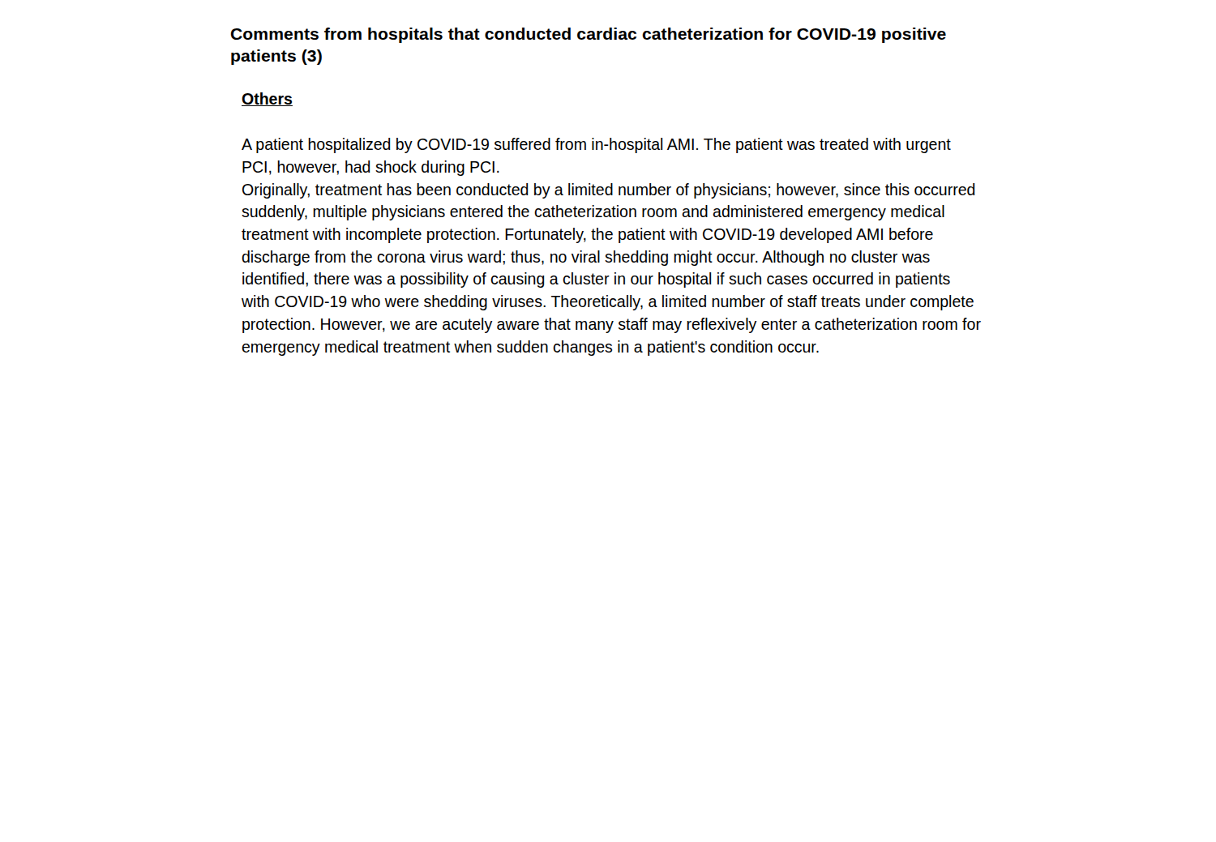Comments from hospitals that conducted cardiac catheterization for COVID-19 positive patients (3)
Others
A patient hospitalized by COVID-19 suffered from in-hospital AMI. The patient was treated with urgent PCI, however, had shock during PCI.
Originally, treatment has been conducted by a limited number of physicians; however, since this occurred suddenly, multiple physicians entered the catheterization room and administered emergency medical treatment with incomplete protection. Fortunately, the patient with COVID-19 developed AMI before discharge from the corona virus ward; thus, no viral shedding might occur. Although no cluster was identified, there was a possibility of causing a cluster in our hospital if such cases occurred in patients with COVID-19 who were shedding viruses. Theoretically, a limited number of staff treats under complete protection. However, we are acutely aware that many staff may reflexively enter a catheterization room for emergency medical treatment when sudden changes in a patient's condition occur.